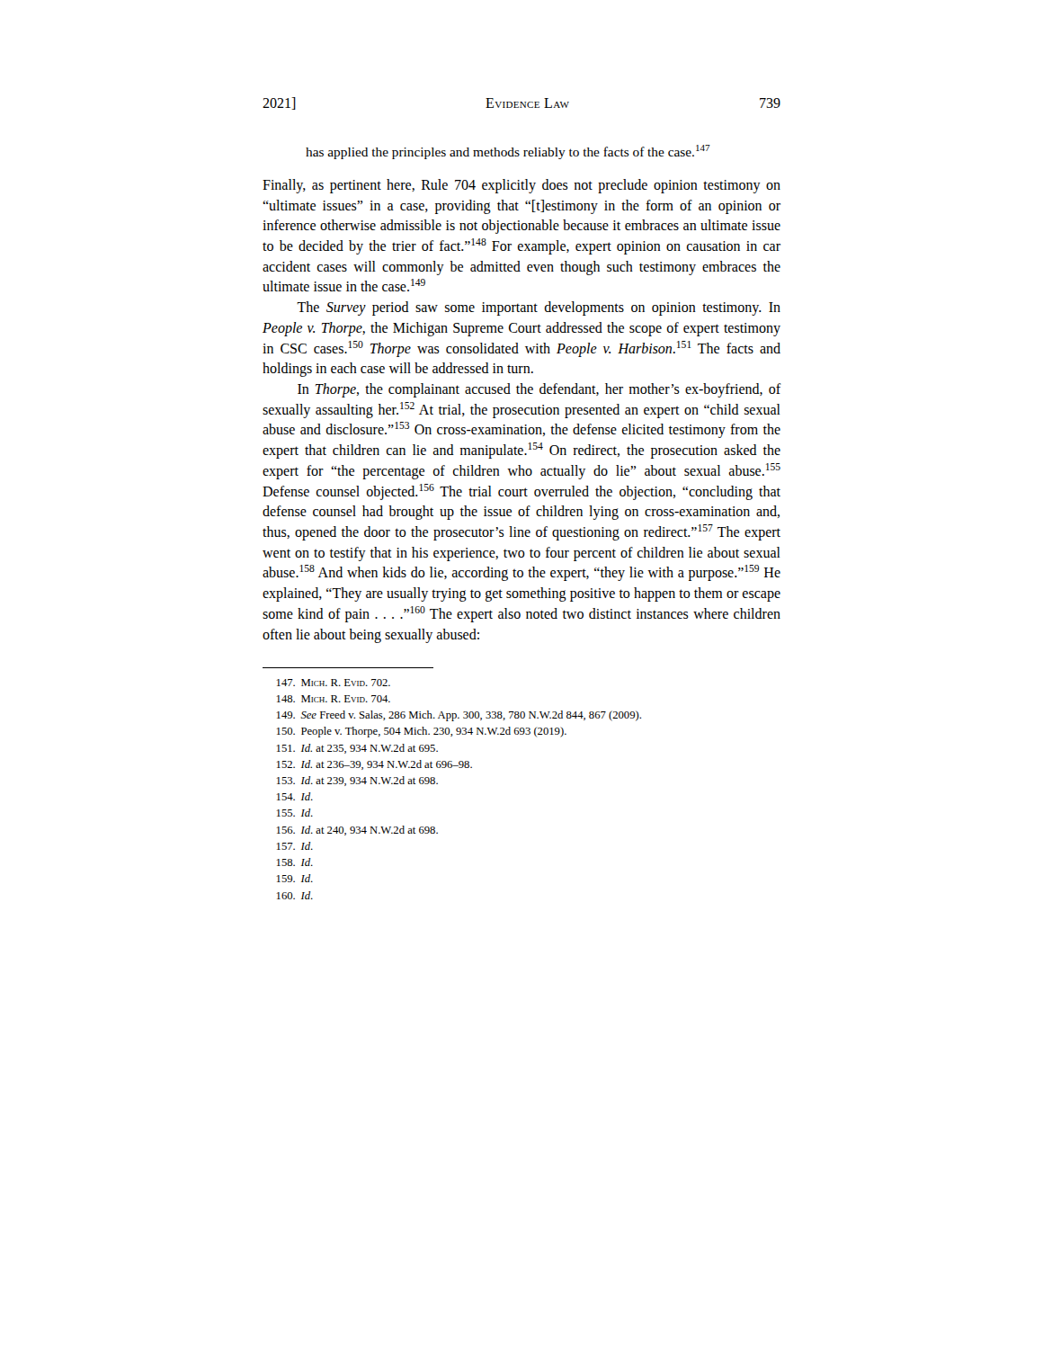2021] Evidence Law 739
has applied the principles and methods reliably to the facts of the case.147
Finally, as pertinent here, Rule 704 explicitly does not preclude opinion testimony on “ultimate issues” in a case, providing that “[t]estimony in the form of an opinion or inference otherwise admissible is not objectionable because it embraces an ultimate issue to be decided by the trier of fact.”148 For example, expert opinion on causation in car accident cases will commonly be admitted even though such testimony embraces the ultimate issue in the case.149
The Survey period saw some important developments on opinion testimony. In People v. Thorpe, the Michigan Supreme Court addressed the scope of expert testimony in CSC cases.150 Thorpe was consolidated with People v. Harbison.151 The facts and holdings in each case will be addressed in turn.
In Thorpe, the complainant accused the defendant, her mother’s ex-boyfriend, of sexually assaulting her.152 At trial, the prosecution presented an expert on “child sexual abuse and disclosure.”153 On cross-examination, the defense elicited testimony from the expert that children can lie and manipulate.154 On redirect, the prosecution asked the expert for “the percentage of children who actually do lie” about sexual abuse.155 Defense counsel objected.156 The trial court overruled the objection, “concluding that defense counsel had brought up the issue of children lying on cross-examination and, thus, opened the door to the prosecutor’s line of questioning on redirect.”157 The expert went on to testify that in his experience, two to four percent of children lie about sexual abuse.158 And when kids do lie, according to the expert, “they lie with a purpose.”159 He explained, “They are usually trying to get something positive to happen to them or escape some kind of pain . . . .”160 The expert also noted two distinct instances where children often lie about being sexually abused:
147. Mich. R. Evid. 702.
148. Mich. R. Evid. 704.
149. See Freed v. Salas, 286 Mich. App. 300, 338, 780 N.W.2d 844, 867 (2009).
150. People v. Thorpe, 504 Mich. 230, 934 N.W.2d 693 (2019).
151. Id. at 235, 934 N.W.2d at 695.
152. Id. at 236–39, 934 N.W.2d at 696–98.
153. Id. at 239, 934 N.W.2d at 698.
154. Id.
155. Id.
156. Id. at 240, 934 N.W.2d at 698.
157. Id.
158. Id.
159. Id.
160. Id.